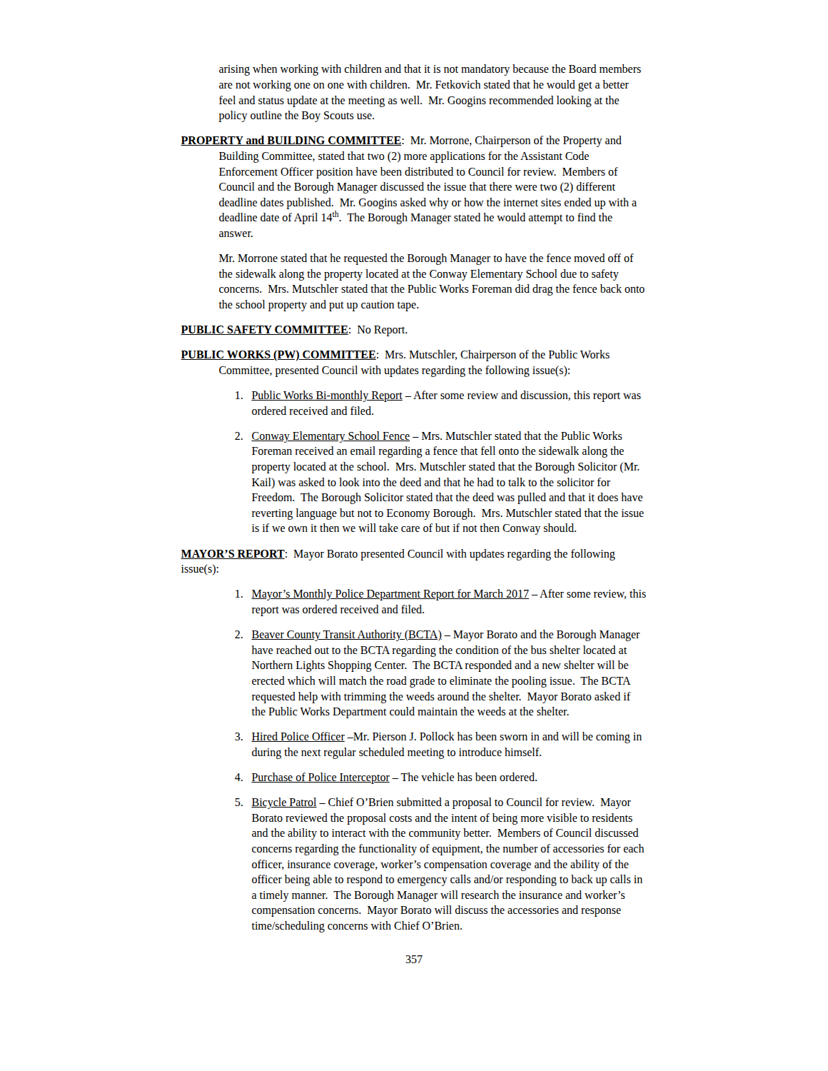arising when working with children and that it is not mandatory because the Board members are not working one on one with children. Mr. Fetkovich stated that he would get a better feel and status update at the meeting as well. Mr. Googins recommended looking at the policy outline the Boy Scouts use.
PROPERTY and BUILDING COMMITTEE: Mr. Morrone, Chairperson of the Property and Building Committee, stated that two (2) more applications for the Assistant Code Enforcement Officer position have been distributed to Council for review. Members of Council and the Borough Manager discussed the issue that there were two (2) different deadline dates published. Mr. Googins asked why or how the internet sites ended up with a deadline date of April 14th. The Borough Manager stated he would attempt to find the answer.
Mr. Morrone stated that he requested the Borough Manager to have the fence moved off of the sidewalk along the property located at the Conway Elementary School due to safety concerns. Mrs. Mutschler stated that the Public Works Foreman did drag the fence back onto the school property and put up caution tape.
PUBLIC SAFETY COMMITTEE: No Report.
PUBLIC WORKS (PW) COMMITTEE: Mrs. Mutschler, Chairperson of the Public Works Committee, presented Council with updates regarding the following issue(s):
Public Works Bi-monthly Report – After some review and discussion, this report was ordered received and filed.
Conway Elementary School Fence – Mrs. Mutschler stated that the Public Works Foreman received an email regarding a fence that fell onto the sidewalk along the property located at the school. Mrs. Mutschler stated that the Borough Solicitor (Mr. Kail) was asked to look into the deed and that he had to talk to the solicitor for Freedom. The Borough Solicitor stated that the deed was pulled and that it does have reverting language but not to Economy Borough. Mrs. Mutschler stated that the issue is if we own it then we will take care of but if not then Conway should.
MAYOR’S REPORT: Mayor Borato presented Council with updates regarding the following issue(s):
Mayor’s Monthly Police Department Report for March 2017 – After some review, this report was ordered received and filed.
Beaver County Transit Authority (BCTA) – Mayor Borato and the Borough Manager have reached out to the BCTA regarding the condition of the bus shelter located at Northern Lights Shopping Center. The BCTA responded and a new shelter will be erected which will match the road grade to eliminate the pooling issue. The BCTA requested help with trimming the weeds around the shelter. Mayor Borato asked if the Public Works Department could maintain the weeds at the shelter.
Hired Police Officer –Mr. Pierson J. Pollock has been sworn in and will be coming in during the next regular scheduled meeting to introduce himself.
Purchase of Police Interceptor – The vehicle has been ordered.
Bicycle Patrol – Chief O’Brien submitted a proposal to Council for review. Mayor Borato reviewed the proposal costs and the intent of being more visible to residents and the ability to interact with the community better. Members of Council discussed concerns regarding the functionality of equipment, the number of accessories for each officer, insurance coverage, worker’s compensation coverage and the ability of the officer being able to respond to emergency calls and/or responding to back up calls in a timely manner. The Borough Manager will research the insurance and worker’s compensation concerns. Mayor Borato will discuss the accessories and response time/scheduling concerns with Chief O’Brien.
357